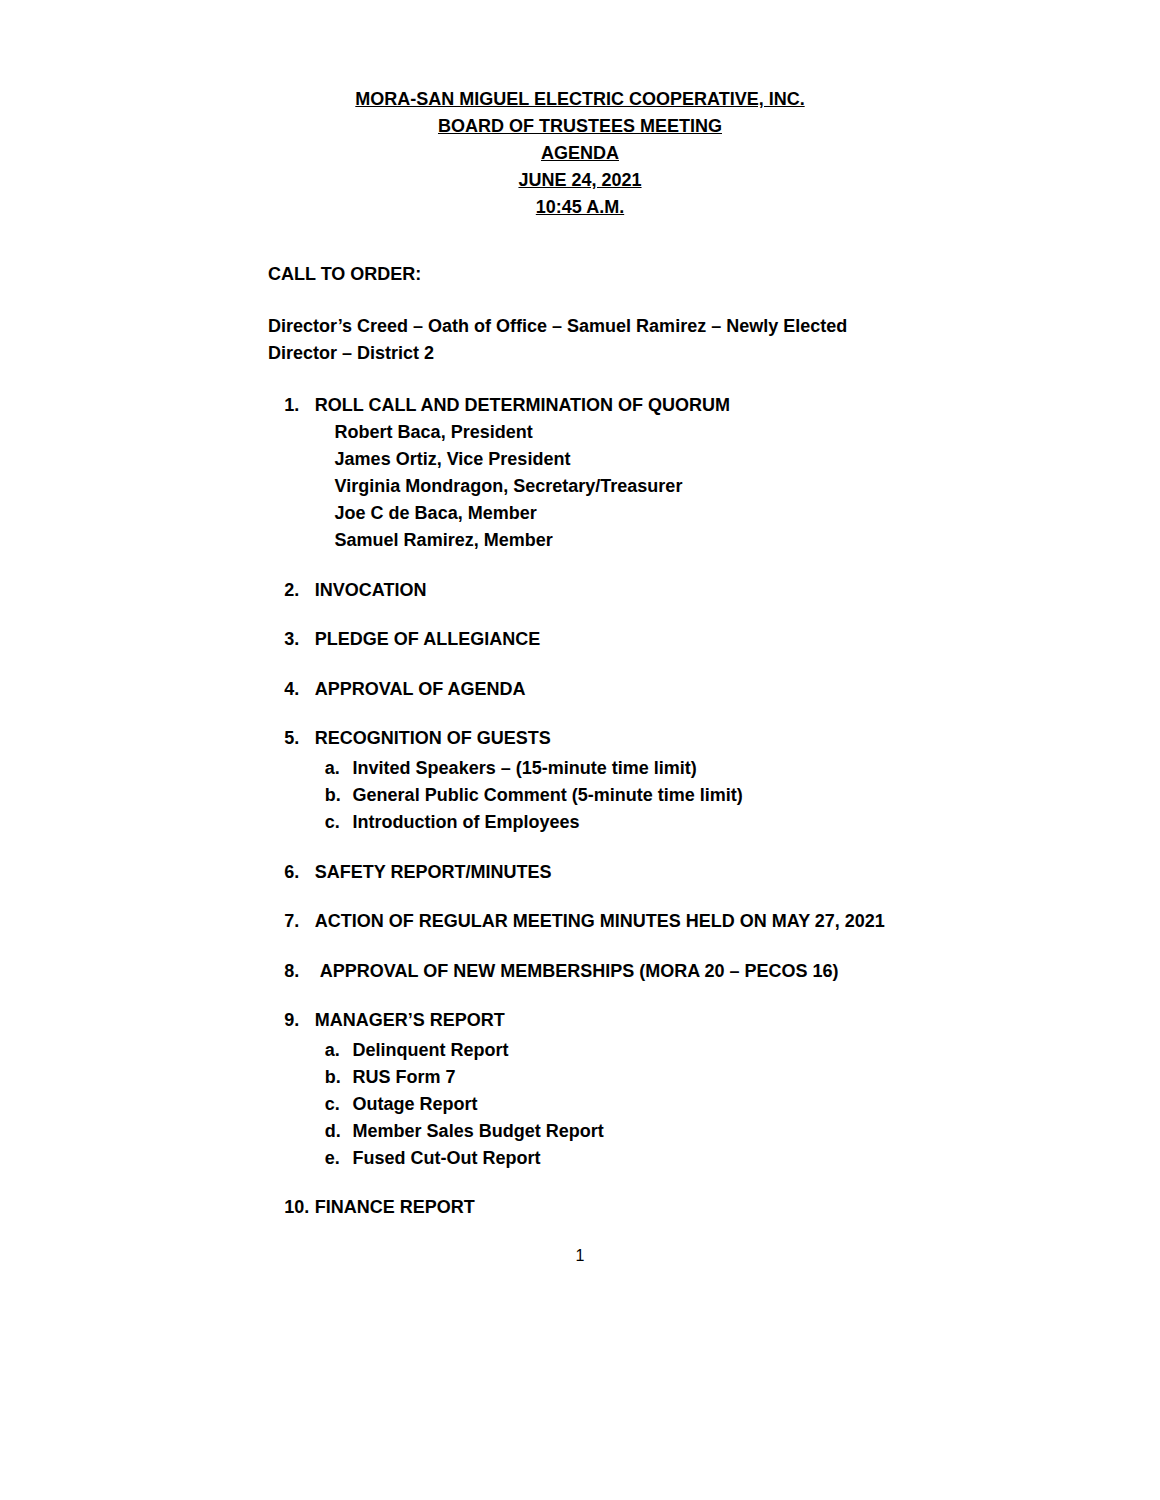MORA-SAN MIGUEL ELECTRIC COOPERATIVE, INC. BOARD OF TRUSTEES MEETING AGENDA JUNE 24, 2021 10:45 A.M.
CALL TO ORDER:
Director’s Creed – Oath of Office – Samuel Ramirez – Newly Elected Director – District 2
ROLL CALL AND DETERMINATION OF QUORUM
Robert Baca, President
James Ortiz, Vice President
Virginia Mondragon, Secretary/Treasurer
Joe C de Baca, Member
Samuel Ramirez, Member
INVOCATION
PLEDGE OF ALLEGIANCE
APPROVAL OF AGENDA
RECOGNITION OF GUESTS
Invited Speakers – (15-minute time limit)
General Public Comment (5-minute time limit)
Introduction of Employees
SAFETY REPORT/MINUTES
ACTION OF REGULAR MEETING MINUTES HELD ON MAY 27, 2021
APPROVAL OF NEW MEMBERSHIPS (MORA 20 – PECOS 16)
MANAGER’S REPORT
Delinquent Report
RUS Form 7
Outage Report
Member Sales Budget Report
Fused Cut-Out Report
FINANCE REPORT
1